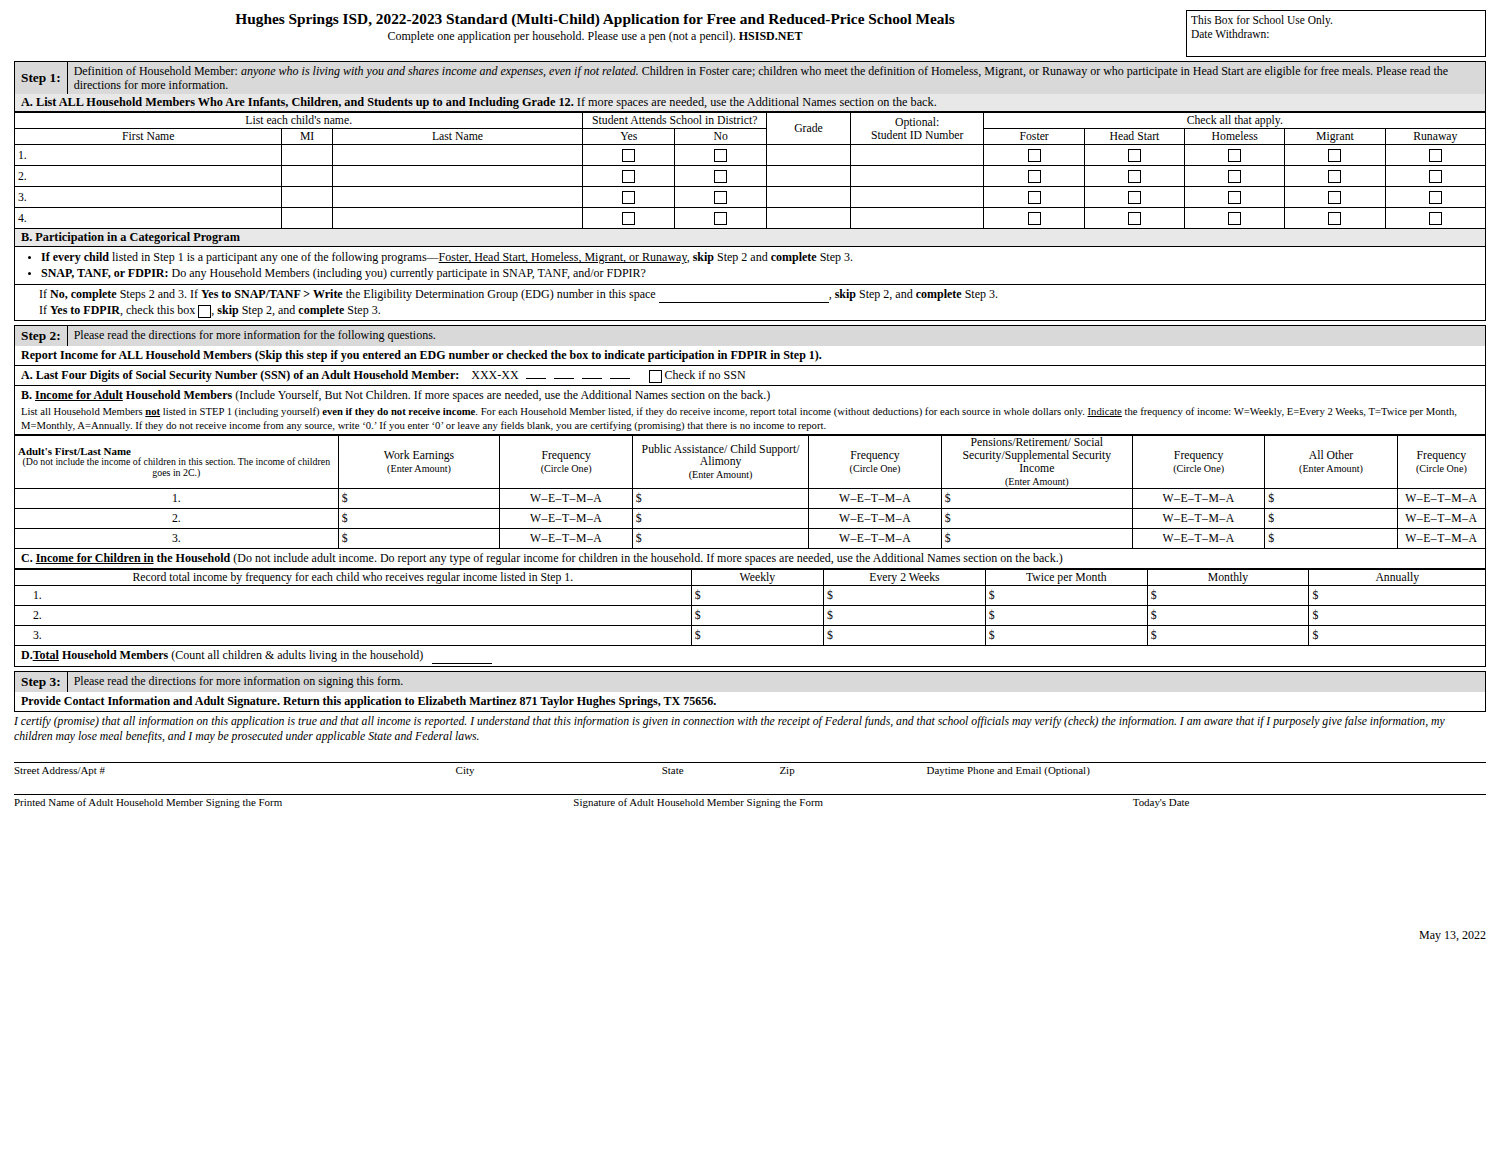Hughes Springs ISD, 2022-2023 Standard (Multi-Child) Application for Free and Reduced-Price School Meals
Complete one application per household. Please use a pen (not a pencil). HSISD.NET
This Box for School Use Only.
Date Withdrawn:
Step 1:
Definition of Household Member: anyone who is living with you and shares income and expenses, even if not related. Children in Foster care; children who meet the definition of Homeless, Migrant, or Runaway or who participate in Head Start are eligible for free meals. Please read the directions for more information.
A. List ALL Household Members Who Are Infants, Children, and Students up to and Including Grade 12. If more spaces are needed, use the Additional Names section on the back.
| List each child's name. | Student Attends School in District? | Grade | Optional: Student ID Number | Check all that apply. |
| --- | --- | --- | --- | --- |
| First Name | MI | Last Name | Yes | No | Foster | Head Start | Homeless | Migrant | Runaway |
| 1. | | | | | | | | | | | |
| 2. | | | | | | | | | | | |
| 3. | | | | | | | | | | | |
| 4. | | | | | | | | | | | |
B. Participation in a Categorical Program
If every child listed in Step 1 is a participant any one of the following programs—Foster, Head Start, Homeless, Migrant, or Runaway, skip Step 2 and complete Step 3.
SNAP, TANF, or FDPIR: Do any Household Members (including you) currently participate in SNAP, TANF, and/or FDPIR?
If No, complete Steps 2 and 3. If Yes to SNAP/TANF > Write the Eligibility Determination Group (EDG) number in this space , skip Step 2, and complete Step 3.
If Yes to FDPIR, check this box , skip Step 2, and complete Step 3.
Step 2:
Please read the directions for more information for the following questions.
Report Income for ALL Household Members (Skip this step if you entered an EDG number or checked the box to indicate participation in FDPIR in Step 1).
A. Last Four Digits of Social Security Number (SSN) of an Adult Household Member: XXX-XX Check if no SSN
B. Income for Adult Household Members (Include Yourself, But Not Children. If more spaces are needed, use the Additional Names section on the back.)
List all Household Members not listed in STEP 1 (including yourself) even if they do not receive income. For each Household Member listed, if they do receive income, report total income (without deductions) for each source in whole dollars only. Indicate the frequency of income: W=Weekly, E=Every 2 Weeks, T=Twice per Month, M=Monthly, A=Annually. If they do not receive income from any source, write ‘0.’ If you enter ‘0’ or leave any fields blank, you are certifying (promising) that there is no income to report.
| Adult's First/Last Name (Do not include the income of children in this section. The income of children goes in 2C.) | Work Earnings (Enter Amount) | Frequency (Circle One) | Public Assistance/ Child Support/ Alimony (Enter Amount) | Frequency (Circle One) | Pensions/Retirement/ Social Security/Supplemental Security Income (Enter Amount) | Frequency (Circle One) | All Other (Enter Amount) | Frequency (Circle One) |
| --- | --- | --- | --- | --- | --- | --- | --- | --- |
| 1. | $ | W–E–T–M–A | $ | W–E–T–M–A | $ | W–E–T–M–A | $ | W–E–T–M–A |
| 2. | $ | W–E–T–M–A | $ | W–E–T–M–A | $ | W–E–T–M–A | $ | W–E–T–M–A |
| 3. | $ | W–E–T–M–A | $ | W–E–T–M–A | $ | W–E–T–M–A | $ | W–E–T–M–A |
C. Income for Children in the Household (Do not include adult income. Do report any type of regular income for children in the household. If more spaces are needed, use the Additional Names section on the back.)
| Record total income by frequency for each child who receives regular income listed in Step 1. | Weekly | Every 2 Weeks | Twice per Month | Monthly | Annually |
| --- | --- | --- | --- | --- | --- |
| 1. | $ | $ | $ | $ | $ |
| 2. | $ | $ | $ | $ | $ |
| 3. | $ | $ | $ | $ | $ |
D.Total Household Members (Count all children & adults living in the household)
Step 3:
Please read the directions for more information on signing this form.
Provide Contact Information and Adult Signature. Return this application to Elizabeth Martinez 871 Taylor Hughes Springs, TX 75656.
I certify (promise) that all information on this application is true and that all income is reported. I understand that this information is given in connection with the receipt of Federal funds, and that school officials may verify (check) the information. I am aware that if I purposely give false information, my children may lose meal benefits, and I may be prosecuted under applicable State and Federal laws.
Street Address/Apt #
City
State
Zip
Daytime Phone and Email (Optional)
Printed Name of Adult Household Member Signing the Form
Signature of Adult Household Member Signing the Form
Today's Date
May 13, 2022